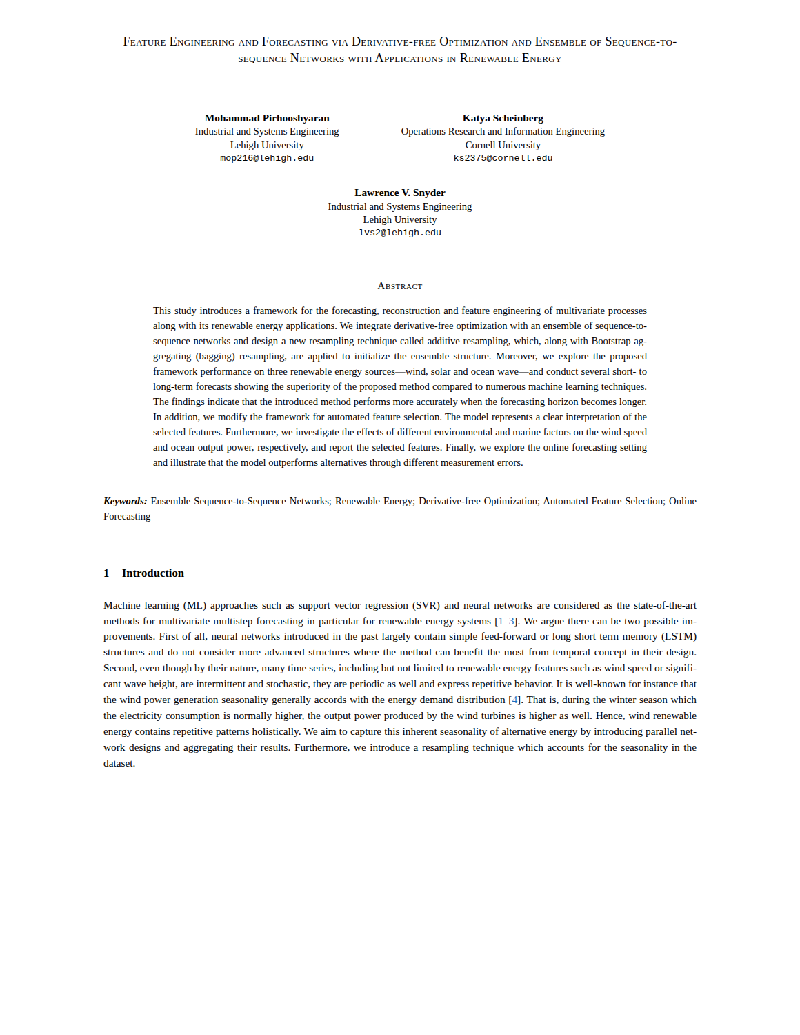Feature Engineering and Forecasting via Derivative-free Optimization and Ensemble of Sequence-to-sequence Networks with Applications in Renewable Energy
Mohammad Pirhooshyaran
Industrial and Systems Engineering
Lehigh University
mop216@lehigh.edu
Katya Scheinberg
Operations Research and Information Engineering
Cornell University
ks2375@cornell.edu
Lawrence V. Snyder
Industrial and Systems Engineering
Lehigh University
lvs2@lehigh.edu
Abstract
This study introduces a framework for the forecasting, reconstruction and feature engineering of multivariate processes along with its renewable energy applications. We integrate derivative-free optimization with an ensemble of sequence-to-sequence networks and design a new resampling technique called additive resampling, which, along with Bootstrap aggregating (bagging) resampling, are applied to initialize the ensemble structure. Moreover, we explore the proposed framework performance on three renewable energy sources—wind, solar and ocean wave—and conduct several short- to long-term forecasts showing the superiority of the proposed method compared to numerous machine learning techniques. The findings indicate that the introduced method performs more accurately when the forecasting horizon becomes longer. In addition, we modify the framework for automated feature selection. The model represents a clear interpretation of the selected features. Furthermore, we investigate the effects of different environmental and marine factors on the wind speed and ocean output power, respectively, and report the selected features. Finally, we explore the online forecasting setting and illustrate that the model outperforms alternatives through different measurement errors.
Keywords: Ensemble Sequence-to-Sequence Networks; Renewable Energy; Derivative-free Optimization; Automated Feature Selection; Online Forecasting
1 Introduction
Machine learning (ML) approaches such as support vector regression (SVR) and neural networks are considered as the state-of-the-art methods for multivariate multistep forecasting in particular for renewable energy systems [1–3]. We argue there can be two possible improvements. First of all, neural networks introduced in the past largely contain simple feed-forward or long short term memory (LSTM) structures and do not consider more advanced structures where the method can benefit the most from temporal concept in their design. Second, even though by their nature, many time series, including but not limited to renewable energy features such as wind speed or significant wave height, are intermittent and stochastic, they are periodic as well and express repetitive behavior. It is well-known for instance that the wind power generation seasonality generally accords with the energy demand distribution [4]. That is, during the winter season which the electricity consumption is normally higher, the output power produced by the wind turbines is higher as well. Hence, wind renewable energy contains repetitive patterns holistically. We aim to capture this inherent seasonality of alternative energy by introducing parallel network designs and aggregating their results. Furthermore, we introduce a resampling technique which accounts for the seasonality in the dataset.